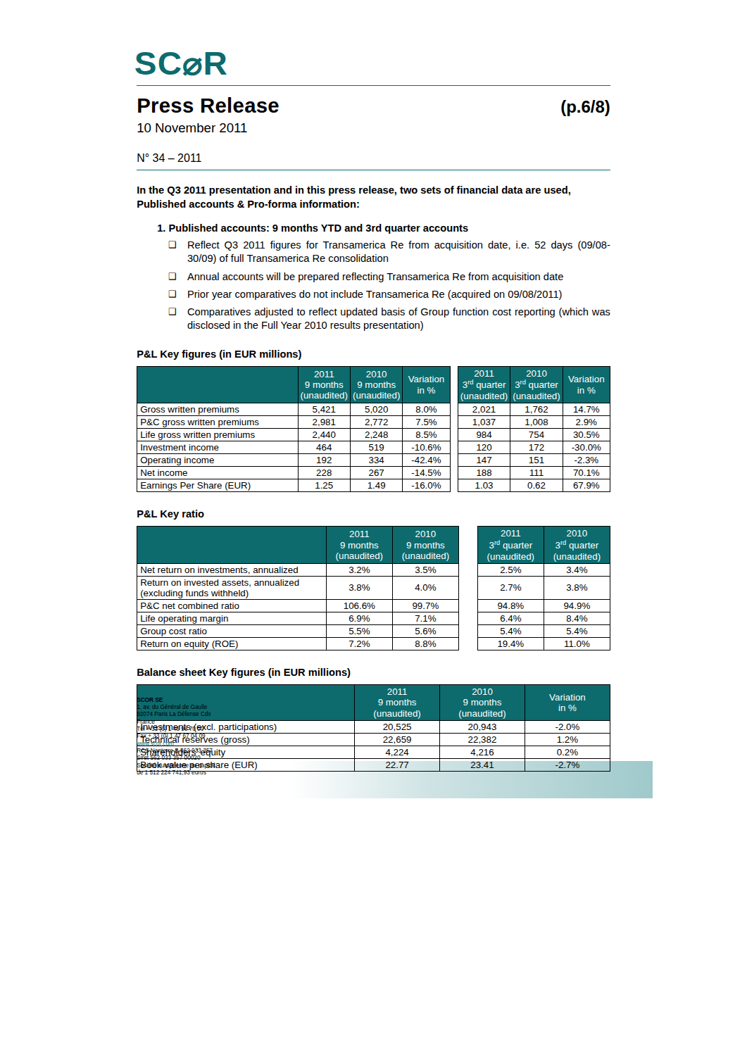SC⌀R
Press Release
(p.6/8)
10 November 2011
N° 34 – 2011
In the Q3 2011 presentation and in this press release, two sets of financial data are used, Published accounts & Pro-forma information:
Published accounts: 9 months YTD and 3rd quarter accounts
Reflect Q3 2011 figures for Transamerica Re from acquisition date, i.e. 52 days (09/08-30/09) of full Transamerica Re consolidation
Annual accounts will be prepared reflecting Transamerica Re from acquisition date
Prior year comparatives do not include Transamerica Re (acquired on 09/08/2011)
Comparatives adjusted to reflect updated basis of Group function cost reporting (which was disclosed in the Full Year 2010 results presentation)
P&L Key figures (in EUR millions)
| | 2011 9 months (unaudited) | 2010 9 months (unaudited) | Variation in % | | 2011 3 rd quarter (unaudited) | 2010 3 rd quarter (unaudited) | Variation in % |
| --- | --- | --- | --- | --- | --- | --- | --- |
| Gross written premiums | 5,421 | 5,020 | 8.0% | | 2,021 | 1,762 | 14.7% |
| P&C gross written premiums | 2,981 | 2,772 | 7.5% | | 1,037 | 1,008 | 2.9% |
| Life gross written premiums | 2,440 | 2,248 | 8.5% | | 984 | 754 | 30.5% |
| Investment income | 464 | 519 | -10.6% | | 120 | 172 | -30.0% |
| Operating income | 192 | 334 | -42.4% | | 147 | 151 | -2.3% |
| Net income | 228 | 267 | -14.5% | | 188 | 111 | 70.1% |
| Earnings Per Share (EUR) | 1.25 | 1.49 | -16.0% | | 1.03 | 0.62 | 67.9% |
P&L Key ratio
| | 2011 9 months (unaudited) | 2010 9 months (unaudited) | | 2011 3 rd quarter (unaudited) | 2010 3 rd quarter (unaudited) |
| --- | --- | --- | --- | --- | --- |
| Net return on investments, annualized | 3.2% | 3.5% | | 2.5% | 3.4% |
| Return on invested assets, annualized (excluding funds withheld) | 3.8% | 4.0% | | 2.7% | 3.8% |
| P&C net combined ratio | 106.6% | 99.7% | | 94.8% | 94.9% |
| Life operating margin | 6.9% | 7.1% | | 6.4% | 8.4% |
| Group cost ratio | 5.5% | 5.6% | | 5.4% | 5.4% |
| Return on equity (ROE) | 7.2% | 8.8% | | 19.4% | 11.0% |
Balance sheet Key figures (in EUR millions)
| | 2011 9 months (unaudited) | 2010 9 months (unaudited) | Variation in % |
| --- | --- | --- | --- |
| Investments (excl. participations) | 20,525 | 20,943 | -2.0% |
| Technical reserves (gross) | 22,659 | 22,382 | 1.2% |
| Shareholders’ equity | 4,224 | 4,216 | 0.2% |
| Book value per share (EUR) | 22.77 | 23.41 | -2.7% |
SCOR SE
1, av. du Général de Gaulle
92074 Paris La Défense Cdx
France
Tél + 33 (0) 1 46 98 70 00
Fax + 33 (0) 1 47 67 04 09
www.scor.com
RCS Nanterre B 562 033 357
Siret 562 033 357 00020
Société européenne au capital
de 1 512 224 741,93 euros